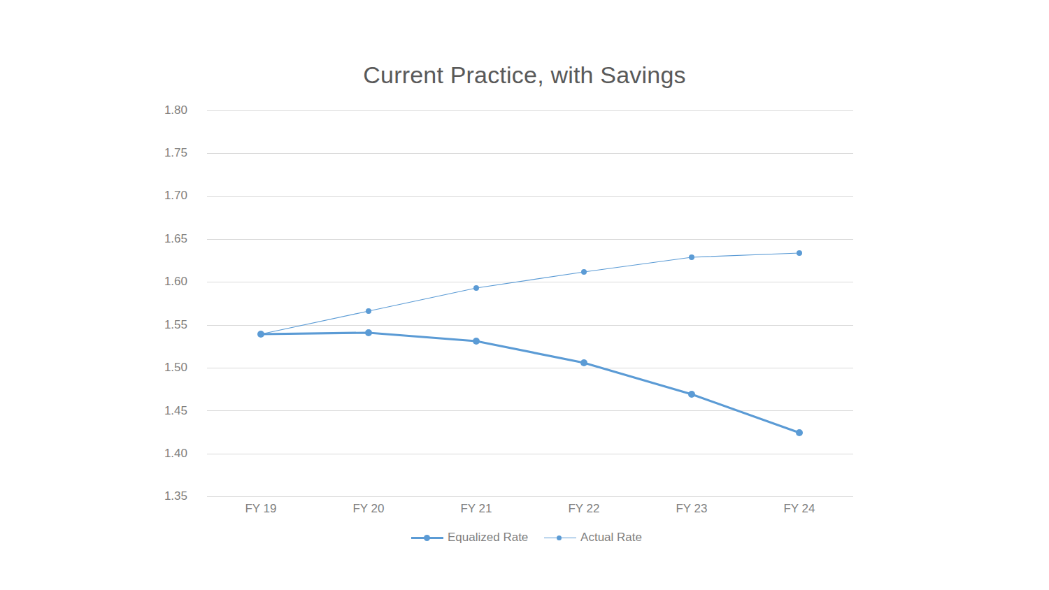Current Practice, with Savings
1.80
1.75
1.70
1.65
1.60
1.55
1.50
1.45
1.40
1.35
FY 19
FY 20
FY 21
FY 22
FY 23
FY 24
Equalized Rate Actual Rate